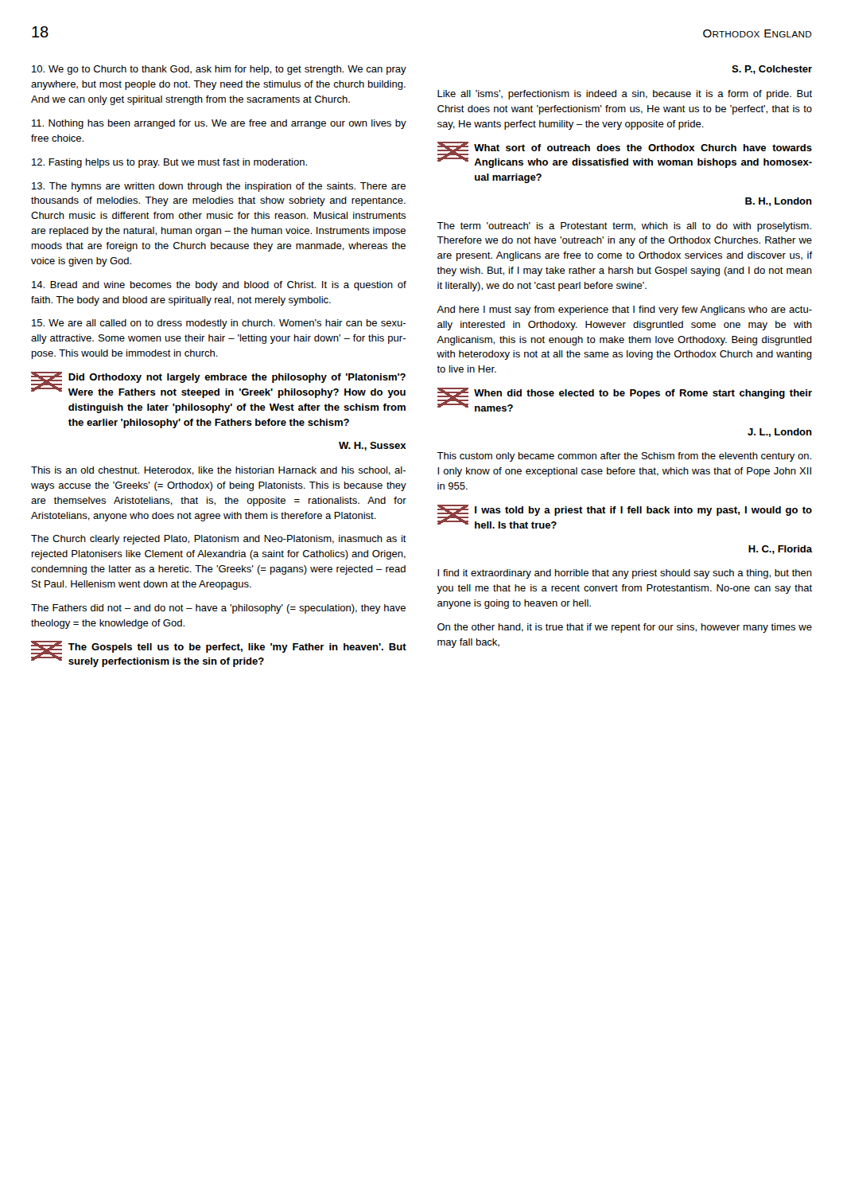18
ORTHODOX ENGLAND
10. We go to Church to thank God, ask him for help, to get strength. We can pray anywhere, but most people do not. They need the stimulus of the church building. And we can only get spiritual strength from the sacraments at Church.
11. Nothing has been arranged for us. We are free and arrange our own lives by free choice.
12. Fasting helps us to pray. But we must fast in moderation.
13. The hymns are written down through the inspiration of the saints. There are thousands of melodies. They are melodies that show sobriety and repentance. Church music is different from other music for this reason. Musical instruments are replaced by the natural, human organ – the human voice. Instruments impose moods that are foreign to the Church because they are manmade, whereas the voice is given by God.
14. Bread and wine becomes the body and blood of Christ. It is a question of faith. The body and blood are spiritually real, not merely symbolic.
15. We are all called on to dress modestly in church. Women's hair can be sexually attractive. Some women use their hair – 'letting your hair down' – for this purpose. This would be immodest in church.
Did Orthodoxy not largely embrace the philosophy of 'Platonism'? Were the Fathers not steeped in 'Greek' philosophy? How do you distinguish the later 'philosophy' of the West after the schism from the earlier 'philosophy' of the Fathers before the schism?
W. H., Sussex
This is an old chestnut. Heterodox, like the historian Harnack and his school, always accuse the 'Greeks' (= Orthodox) of being Platonists. This is because they are themselves Aristotelians, that is, the opposite = rationalists. And for Aristotelians, anyone who does not agree with them is therefore a Platonist.
The Church clearly rejected Plato, Platonism and Neo-Platonism, inasmuch as it rejected Platonisers like Clement of Alexandria (a saint for Catholics) and Origen, condemning the latter as a heretic. The 'Greeks' (= pagans) were rejected – read St Paul. Hellenism went down at the Areopagus.
The Fathers did not – and do not – have a 'philosophy' (= speculation), they have theology = the knowledge of God.
The Gospels tell us to be perfect, like 'my Father in heaven'. But surely perfectionism is the sin of pride?
S. P., Colchester
Like all 'isms', perfectionism is indeed a sin, because it is a form of pride. But Christ does not want 'perfectionism' from us, He want us to be 'perfect', that is to say, He wants perfect humility – the very opposite of pride.
What sort of outreach does the Orthodox Church have towards Anglicans who are dissatisfied with woman bishops and homosexual marriage?
B. H., London
The term 'outreach' is a Protestant term, which is all to do with proselytism. Therefore we do not have 'outreach' in any of the Orthodox Churches. Rather we are present. Anglicans are free to come to Orthodox services and discover us, if they wish. But, if I may take rather a harsh but Gospel saying (and I do not mean it literally), we do not 'cast pearl before swine'.
And here I must say from experience that I find very few Anglicans who are actually interested in Orthodoxy. However disgruntled some one may be with Anglicanism, this is not enough to make them love Orthodoxy. Being disgruntled with hetero­doxy is not at all the same as loving the Orthodox Church and wanting to live in Her.
When did those elected to be Popes of Rome start changing their names?
J. L., London
This custom only became common after the Schism from the eleventh century on. I only know of one exceptional case before that, which was that of Pope John XII in 955.
I was told by a priest that if I fell back into my past, I would go to hell. Is that true?
H. C., Florida
I find it extraordinary and horrible that any priest should say such a thing, but then you tell me that he is a recent convert from Protestantism. No-one can say that anyone is going to heaven or hell.
On the other hand, it is true that if we repent for our sins, however many times we may fall back,